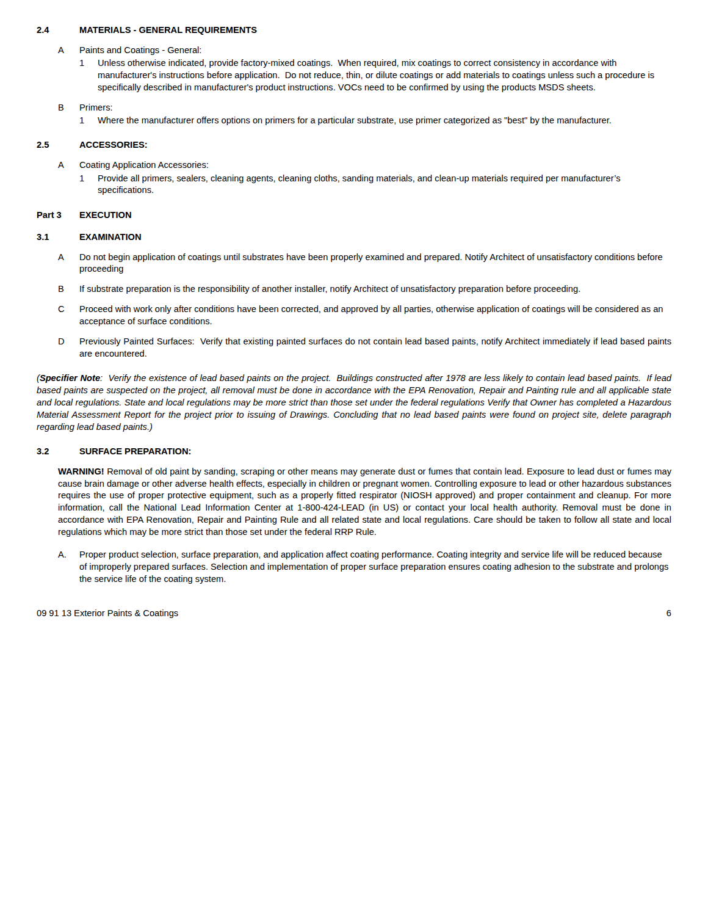2.4 MATERIALS - GENERAL REQUIREMENTS
A
Paints and Coatings - General:
1
Unless otherwise indicated, provide factory-mixed coatings. When required, mix coatings to correct consistency in accordance with manufacturer's instructions before application. Do not reduce, thin, or dilute coatings or add materials to coatings unless such a procedure is specifically described in manufacturer's product instructions. VOCs need to be confirmed by using the products MSDS sheets.
B
Primers:
1
Where the manufacturer offers options on primers for a particular substrate, use primer categorized as "best" by the manufacturer.
2.5 ACCESSORIES:
A
Coating Application Accessories:
1
Provide all primers, sealers, cleaning agents, cleaning cloths, sanding materials, and clean-up materials required per manufacturer’s specifications.
Part 3 EXECUTION
3.1 EXAMINATION
A
Do not begin application of coatings until substrates have been properly examined and prepared. Notify Architect of unsatisfactory conditions before proceeding
B
If substrate preparation is the responsibility of another installer, notify Architect of unsatisfactory preparation before proceeding.
C
Proceed with work only after conditions have been corrected, and approved by all parties, otherwise application of coatings will be considered as an acceptance of surface conditions.
D
Previously Painted Surfaces: Verify that existing painted surfaces do not contain lead based paints, notify Architect immediately if lead based paints are encountered.
(Specifier Note: Verify the existence of lead based paints on the project. Buildings constructed after 1978 are less likely to contain lead based paints. If lead based paints are suspected on the project, all removal must be done in accordance with the EPA Renovation, Repair and Painting rule and all applicable state and local regulations. State and local regulations may be more strict than those set under the federal regulations Verify that Owner has completed a Hazardous Material Assessment Report for the project prior to issuing of Drawings. Concluding that no lead based paints were found on project site, delete paragraph regarding lead based paints.)
3.2 SURFACE PREPARATION:
WARNING! Removal of old paint by sanding, scraping or other means may generate dust or fumes that contain lead. Exposure to lead dust or fumes may cause brain damage or other adverse health effects, especially in children or pregnant women. Controlling exposure to lead or other hazardous substances requires the use of proper protective equipment, such as a properly fitted respirator (NIOSH approved) and proper containment and cleanup. For more information, call the National Lead Information Center at 1-800-424-LEAD (in US) or contact your local health authority. Removal must be done in accordance with EPA Renovation, Repair and Painting Rule and all related state and local regulations. Care should be taken to follow all state and local regulations which may be more strict than those set under the federal RRP Rule.
A.
Proper product selection, surface preparation, and application affect coating performance. Coating integrity and service life will be reduced because of improperly prepared surfaces. Selection and implementation of proper surface preparation ensures coating adhesion to the substrate and prolongs the service life of the coating system.
09 91 13 Exterior Paints & Coatings 6